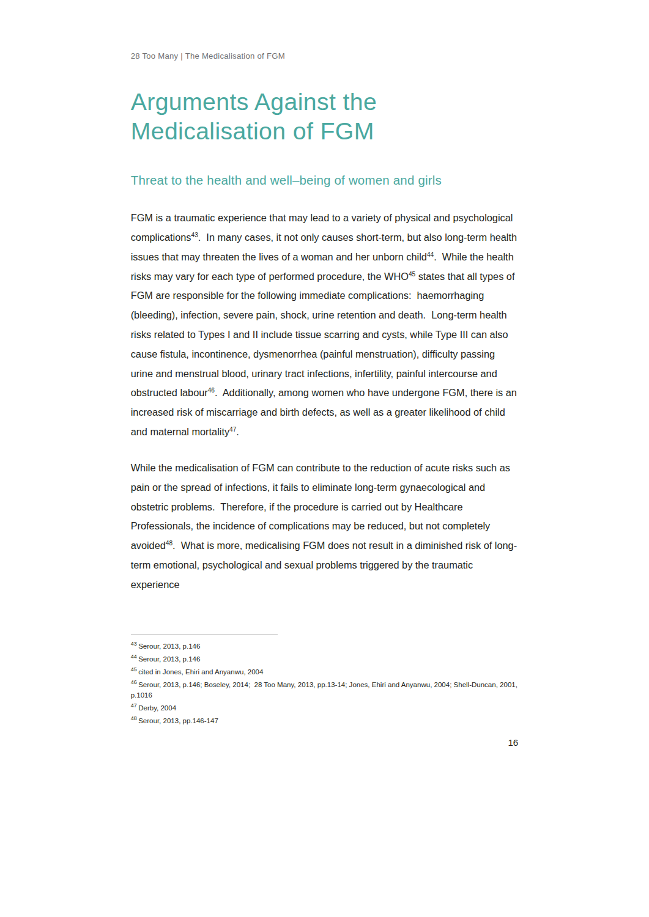28 Too Many | The Medicalisation of FGM
Arguments Against the
Medicalisation of FGM
Threat to the health and well–being of women and girls
FGM is a traumatic experience that may lead to a variety of physical and psychological complications43. In many cases, it not only causes short-term, but also long-term health issues that may threaten the lives of a woman and her unborn child44. While the health risks may vary for each type of performed procedure, the WHO45 states that all types of FGM are responsible for the following immediate complications: haemorrhaging (bleeding), infection, severe pain, shock, urine retention and death. Long-term health risks related to Types I and II include tissue scarring and cysts, while Type III can also cause fistula, incontinence, dysmenorrhea (painful menstruation), difficulty passing urine and menstrual blood, urinary tract infections, infertility, painful intercourse and obstructed labour46. Additionally, among women who have undergone FGM, there is an increased risk of miscarriage and birth defects, as well as a greater likelihood of child and maternal mortality47.
While the medicalisation of FGM can contribute to the reduction of acute risks such as pain or the spread of infections, it fails to eliminate long-term gynaecological and obstetric problems. Therefore, if the procedure is carried out by Healthcare Professionals, the incidence of complications may be reduced, but not completely avoided48. What is more, medicalising FGM does not result in a diminished risk of long-term emotional, psychological and sexual problems triggered by the traumatic experience
43 Serour, 2013, p.146
44 Serour, 2013, p.146
45cited in Jones, Ehiri and Anyanwu, 2004
46 Serour, 2013, p.146; Boseley, 2014; 28 Too Many, 2013, pp.13-14; Jones, Ehiri and Anyanwu, 2004; Shell-Duncan, 2001, p.1016
47 Derby, 2004
48 Serour, 2013, pp.146-147
16